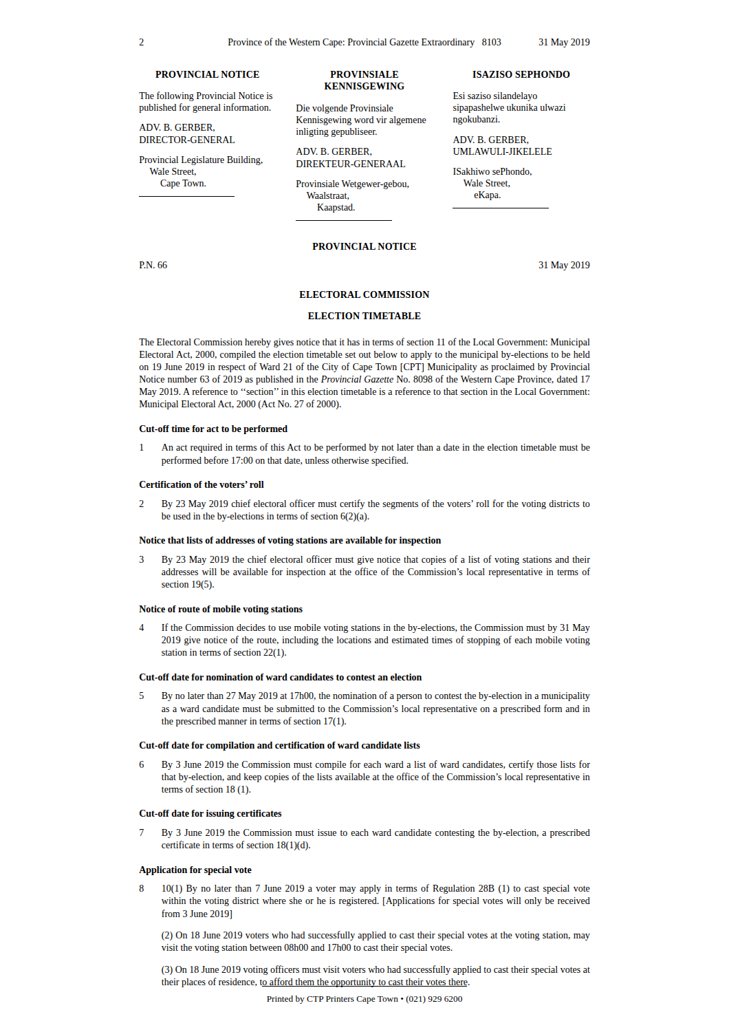2
Province of the Western Cape: Provincial Gazette Extraordinary 8103
31 May 2019
PROVINCIAL NOTICE
The following Provincial Notice is published for general information.
ADV. B. GERBER,
DIRECTOR-GENERAL
Provincial Legislature Building, Wale Street, Cape Town.
PROVINSIALE KENNISGEWING
Die volgende Provinsiale Kennisgewing word vir algemene inligting gepubliseer.
ADV. B. GERBER,
DIREKTEUR-GENERAAL
Provinsiale Wetgewer-gebou, Waalstraat, Kaapstad.
ISAZISO SEPHONDO
Esi saziso silandelayo sipapashelwe ukunika ulwazi ngokubanzi.
ADV. B. GERBER,
UMLAWULI-JIKELELE
ISakhiwo sePhondo, Wale Street, eKapa.
PROVINCIAL NOTICE
P.N. 66 31 May 2019
ELECTORAL COMMISSION
ELECTION TIMETABLE
The Electoral Commission hereby gives notice that it has in terms of section 11 of the Local Government: Municipal Electoral Act, 2000, compiled the election timetable set out below to apply to the municipal by-elections to be held on 19 June 2019 in respect of Ward 21 of the City of Cape Town [CPT] Municipality as proclaimed by Provincial Notice number 63 of 2019 as published in the Provincial Gazette No. 8098 of the Western Cape Province, dated 17 May 2019. A reference to ‘‘section’’ in this election timetable is a reference to that section in the Local Government: Municipal Electoral Act, 2000 (Act No. 27 of 2000).
Cut-off time for act to be performed
1 An act required in terms of this Act to be performed by not later than a date in the election timetable must be performed before 17:00 on that date, unless otherwise specified.
Certification of the voters’ roll
2 By 23 May 2019 chief electoral officer must certify the segments of the voters’ roll for the voting districts to be used in the by-elections in terms of section 6(2)(a).
Notice that lists of addresses of voting stations are available for inspection
3 By 23 May 2019 the chief electoral officer must give notice that copies of a list of voting stations and their addresses will be available for inspection at the office of the Commission’s local representative in terms of section 19(5).
Notice of route of mobile voting stations
4 If the Commission decides to use mobile voting stations in the by-elections, the Commission must by 31 May 2019 give notice of the route, including the locations and estimated times of stopping of each mobile voting station in terms of section 22(1).
Cut-off date for nomination of ward candidates to contest an election
5 By no later than 27 May 2019 at 17h00, the nomination of a person to contest the by-election in a municipality as a ward candidate must be submitted to the Commission’s local representative on a prescribed form and in the prescribed manner in terms of section 17(1).
Cut-off date for compilation and certification of ward candidate lists
6 By 3 June 2019 the Commission must compile for each ward a list of ward candidates, certify those lists for that by-election, and keep copies of the lists available at the office of the Commission’s local representative in terms of section 18 (1).
Cut-off date for issuing certificates
7 By 3 June 2019 the Commission must issue to each ward candidate contesting the by-election, a prescribed certificate in terms of section 18(1)(d).
Application for special vote
8
10(1) By no later than 7 June 2019 a voter may apply in terms of Regulation 28B (1) to cast special vote within the voting district where she or he is registered. [Applications for special votes will only be received from 3 June 2019]
(2) On 18 June 2019 voters who had successfully applied to cast their special votes at the voting station, may visit the voting station between 08h00 and 17h00 to cast their special votes.
(3) On 18 June 2019 voting officers must visit voters who had successfully applied to cast their special votes at their places of residence, to afford them the opportunity to cast their votes there.
Printed by CTP Printers Cape Town • (021) 929 6200